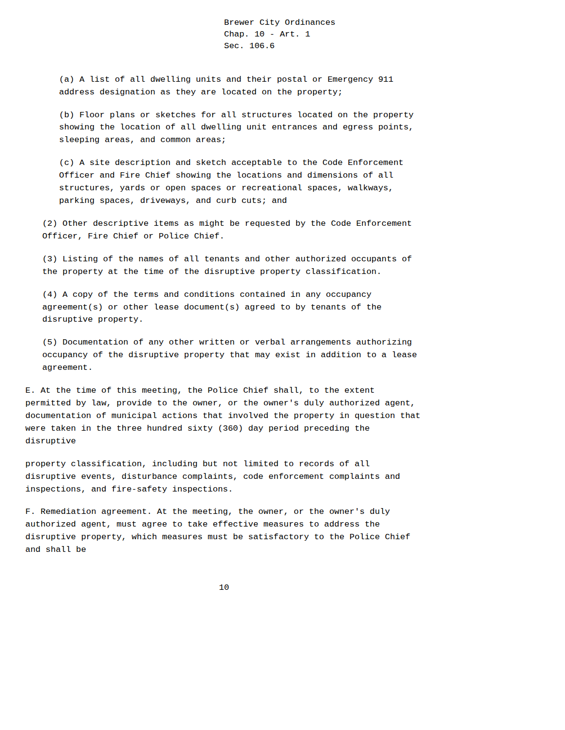Brewer City Ordinances
Chap. 10 - Art. 1
Sec. 106.6
(a) A list of all dwelling units and their postal or Emergency 911 address designation as they are located on the property;
(b) Floor plans or sketches for all structures located on the property showing the location of all dwelling unit entrances and egress points, sleeping areas, and common areas;
(c) A site description and sketch acceptable to the Code Enforcement Officer and Fire Chief showing the locations and dimensions of all structures, yards or open spaces or recreational spaces, walkways, parking spaces, driveways, and curb cuts; and
(2) Other descriptive items as might be requested by the Code Enforcement Officer, Fire Chief or Police Chief.
(3) Listing of the names of all tenants and other authorized occupants of the property at the time of the disruptive property classification.
(4) A copy of the terms and conditions contained in any occupancy agreement(s) or other lease document(s) agreed to by tenants of the disruptive property.
(5) Documentation of any other written or verbal arrangements authorizing occupancy of the disruptive property that may exist in addition to a lease agreement.
E. At the time of this meeting, the Police Chief shall, to the extent permitted by law, provide to the owner, or the owner's duly authorized agent, documentation of municipal actions that involved the property in question that were taken in the three hundred sixty (360) day period preceding the disruptive
property classification, including but not limited to records of all disruptive events, disturbance complaints, code enforcement complaints and inspections, and fire-safety inspections.
F. Remediation agreement. At the meeting, the owner, or the owner's duly authorized agent, must agree to take effective measures to address the disruptive property, which measures must be satisfactory to the Police Chief and shall be
10